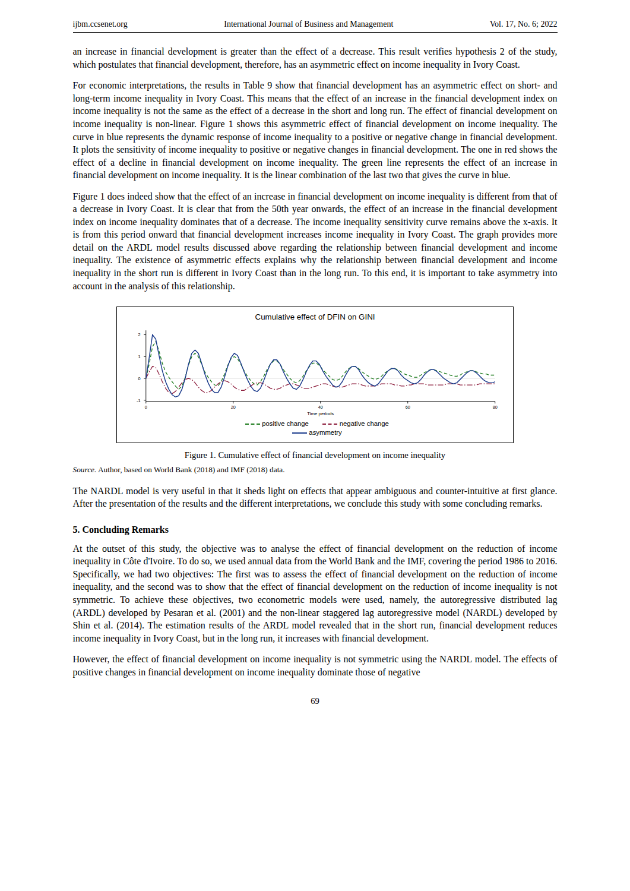ijbm.ccsenet.org
International Journal of Business and Management
Vol. 17, No. 6; 2022
an increase in financial development is greater than the effect of a decrease. This result verifies hypothesis 2 of the study, which postulates that financial development, therefore, has an asymmetric effect on income inequality in Ivory Coast.
For economic interpretations, the results in Table 9 show that financial development has an asymmetric effect on short- and long-term income inequality in Ivory Coast. This means that the effect of an increase in the financial development index on income inequality is not the same as the effect of a decrease in the short and long run. The effect of financial development on income inequality is non-linear. Figure 1 shows this asymmetric effect of financial development on income inequality. The curve in blue represents the dynamic response of income inequality to a positive or negative change in financial development. It plots the sensitivity of income inequality to positive or negative changes in financial development. The one in red shows the effect of a decline in financial development on income inequality. The green line represents the effect of an increase in financial development on income inequality. It is the linear combination of the last two that gives the curve in blue.
Figure 1 does indeed show that the effect of an increase in financial development on income inequality is different from that of a decrease in Ivory Coast. It is clear that from the 50th year onwards, the effect of an increase in the financial development index on income inequality dominates that of a decrease. The income inequality sensitivity curve remains above the x-axis. It is from this period onward that financial development increases income inequality in Ivory Coast. The graph provides more detail on the ARDL model results discussed above regarding the relationship between financial development and income inequality. The existence of asymmetric effects explains why the relationship between financial development and income inequality in the short run is different in Ivory Coast than in the long run. To this end, it is important to take asymmetry into account in the analysis of this relationship.
Cumulative effect of DFIN on GINI
2 1 0 -1 0 20 40 60 80 Time periods
positive change negative change
asymmetry
Figure 1. Cumulative effect of financial development on income inequality
Source. Author, based on World Bank (2018) and IMF (2018) data.
The NARDL model is very useful in that it sheds light on effects that appear ambiguous and counter-intuitive at first glance. After the presentation of the results and the different interpretations, we conclude this study with some concluding remarks.
5. Concluding Remarks
At the outset of this study, the objective was to analyse the effect of financial development on the reduction of income inequality in Côte d'Ivoire. To do so, we used annual data from the World Bank and the IMF, covering the period 1986 to 2016. Specifically, we had two objectives: The first was to assess the effect of financial development on the reduction of income inequality, and the second was to show that the effect of financial development on the reduction of income inequality is not symmetric. To achieve these objectives, two econometric models were used, namely, the autoregressive distributed lag (ARDL) developed by Pesaran et al. (2001) and the non-linear staggered lag autoregressive model (NARDL) developed by Shin et al. (2014). The estimation results of the ARDL model revealed that in the short run, financial development reduces income inequality in Ivory Coast, but in the long run, it increases with financial development.
However, the effect of financial development on income inequality is not symmetric using the NARDL model. The effects of positive changes in financial development on income inequality dominate those of negative
69